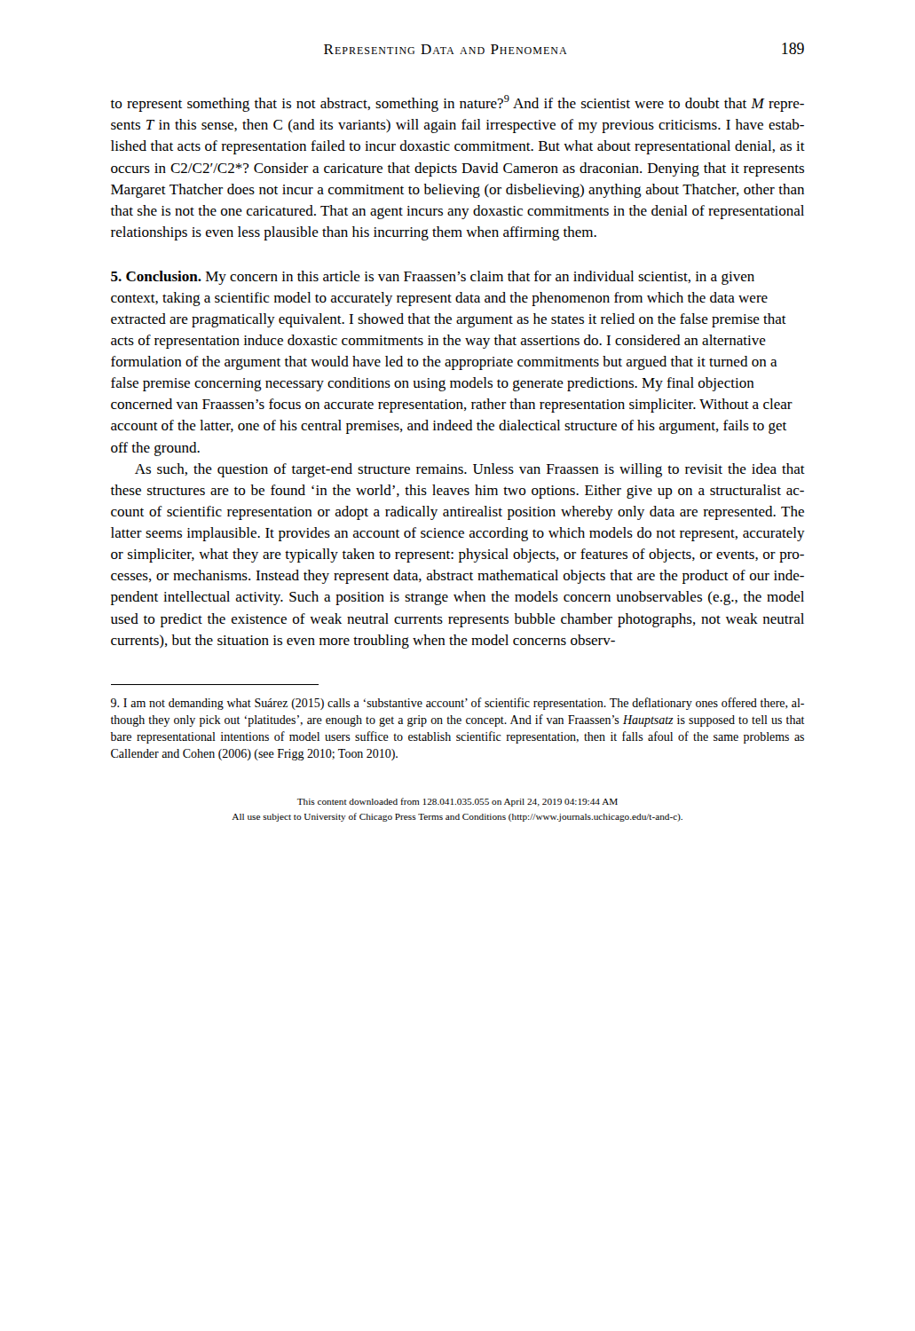Representing Data and Phenomena 189
to represent something that is not abstract, something in nature?9 And if the scientist were to doubt that M represents T in this sense, then C (and its variants) will again fail irrespective of my previous criticisms. I have established that acts of representation failed to incur doxastic commitment. But what about representational denial, as it occurs in C2/C2′/C2*? Consider a caricature that depicts David Cameron as draconian. Denying that it represents Margaret Thatcher does not incur a commitment to believing (or disbelieving) anything about Thatcher, other than that she is not the one caricatured. That an agent incurs any doxastic commitments in the denial of representational relationships is even less plausible than his incurring them when affirming them.
5. Conclusion.
My concern in this article is van Fraassen’s claim that for an individual scientist, in a given context, taking a scientific model to accurately represent data and the phenomenon from which the data were extracted are pragmatically equivalent. I showed that the argument as he states it relied on the false premise that acts of representation induce doxastic commitments in the way that assertions do. I considered an alternative formulation of the argument that would have led to the appropriate commitments but argued that it turned on a false premise concerning necessary conditions on using models to generate predictions. My final objection concerned van Fraassen’s focus on accurate representation, rather than representation simpliciter. Without a clear account of the latter, one of his central premises, and indeed the dialectical structure of his argument, fails to get off the ground.
As such, the question of target-end structure remains. Unless van Fraassen is willing to revisit the idea that these structures are to be found ‘in the world’, this leaves him two options. Either give up on a structuralist account of scientific representation or adopt a radically antirealist position whereby only data are represented. The latter seems implausible. It provides an account of science according to which models do not represent, accurately or simpliciter, what they are typically taken to represent: physical objects, or features of objects, or events, or processes, or mechanisms. Instead they represent data, abstract mathematical objects that are the product of our independent intellectual activity. Such a position is strange when the models concern unobservables (e.g., the model used to predict the existence of weak neutral currents represents bubble chamber photographs, not weak neutral currents), but the situation is even more troubling when the model concerns observ-
9. I am not demanding what Suárez (2015) calls a ‘substantive account’ of scientific representation. The deflationary ones offered there, although they only pick out ‘platitudes’, are enough to get a grip on the concept. And if van Fraassen’s Hauptsatz is supposed to tell us that bare representational intentions of model users suffice to establish scientific representation, then it falls afoul of the same problems as Callender and Cohen (2006) (see Frigg 2010; Toon 2010).
This content downloaded from 128.041.035.055 on April 24, 2019 04:19:44 AM
All use subject to University of Chicago Press Terms and Conditions (http://www.journals.uchicago.edu/t-and-c).